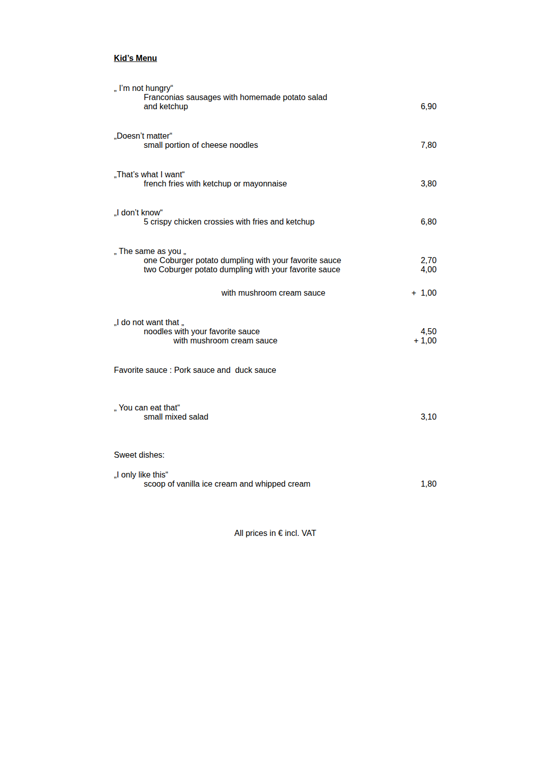Kid’s Menu
„ I’m not hungry“
Franconias sausages with homemade potato salad
and ketchup
6,90
„Doesn’t matter“
small portion of cheese noodles
7,80
„That’s what I want“
french fries with ketchup or mayonnaise
3,80
„I don’t know“
5 crispy chicken crossies with fries and ketchup
6,80
„ The same as you „
one Coburger potato dumpling with your favorite sauce
2,70
two Coburger potato dumpling with your favorite sauce
4,00
with mushroom cream sauce
+ 1,00
„I do not want that „
noodles with your favorite sauce
4,50
with mushroom cream sauce
+ 1,00
Favorite sauce : Pork sauce and duck sauce
„ You can eat that“
small mixed salad
3,10
Sweet dishes:
„I only like this“
scoop of vanilla ice cream and whipped cream
1,80
All prices in € incl. VAT